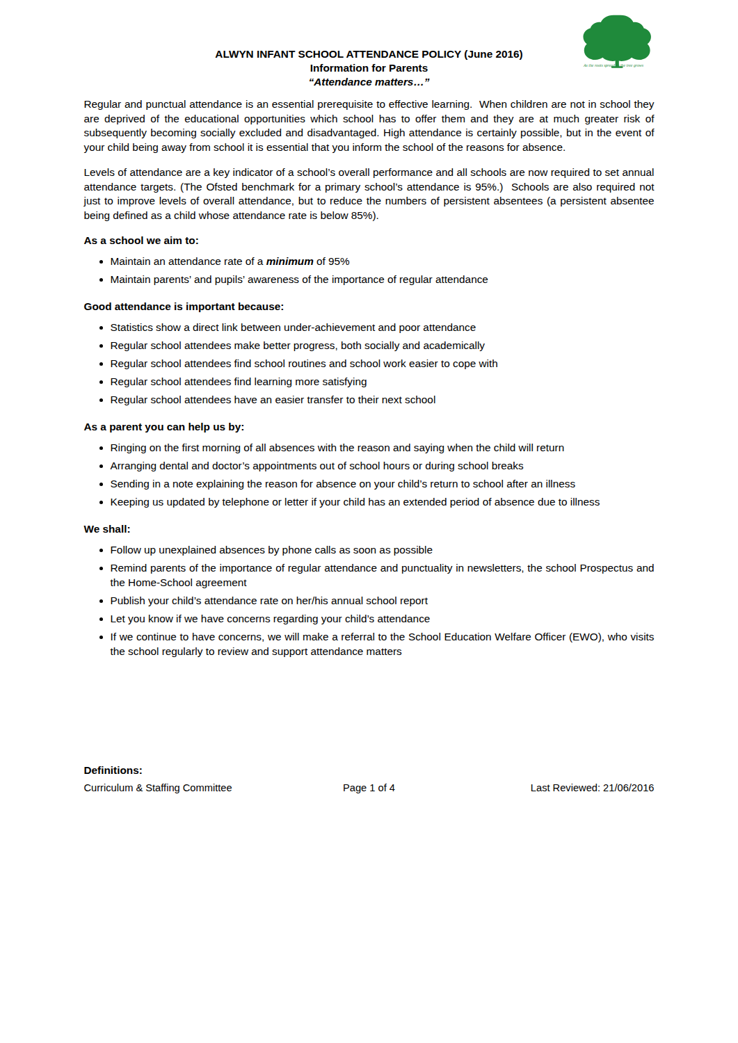As the roots spread so the tree grows
ALWYN INFANT SCHOOL ATTENDANCE POLICY (June 2016) Information for Parents “Attendance matters…”
Regular and punctual attendance is an essential prerequisite to effective learning. When children are not in school they are deprived of the educational opportunities which school has to offer them and they are at much greater risk of subsequently becoming socially excluded and disadvantaged. High attendance is certainly possible, but in the event of your child being away from school it is essential that you inform the school of the reasons for absence.
Levels of attendance are a key indicator of a school’s overall performance and all schools are now required to set annual attendance targets. (The Ofsted benchmark for a primary school’s attendance is 95%.) Schools are also required not just to improve levels of overall attendance, but to reduce the numbers of persistent absentees (a persistent absentee being defined as a child whose attendance rate is below 85%).
As a school we aim to:
Maintain an attendance rate of a minimum of 95%
Maintain parents’ and pupils’ awareness of the importance of regular attendance
Good attendance is important because:
Statistics show a direct link between under-achievement and poor attendance
Regular school attendees make better progress, both socially and academically
Regular school attendees find school routines and school work easier to cope with
Regular school attendees find learning more satisfying
Regular school attendees have an easier transfer to their next school
As a parent you can help us by:
Ringing on the first morning of all absences with the reason and saying when the child will return
Arranging dental and doctor’s appointments out of school hours or during school breaks
Sending in a note explaining the reason for absence on your child’s return to school after an illness
Keeping us updated by telephone or letter if your child has an extended period of absence due to illness
We shall:
Follow up unexplained absences by phone calls as soon as possible
Remind parents of the importance of regular attendance and punctuality in newsletters, the school Prospectus and the Home-School agreement
Publish your child’s attendance rate on her/his annual school report
Let you know if we have concerns regarding your child’s attendance
If we continue to have concerns, we will make a referral to the School Education Welfare Officer (EWO), who visits the school regularly to review and support attendance matters
Definitions:
Curriculum & Staffing Committee Page 1 of 4 Last Reviewed: 21/06/2016